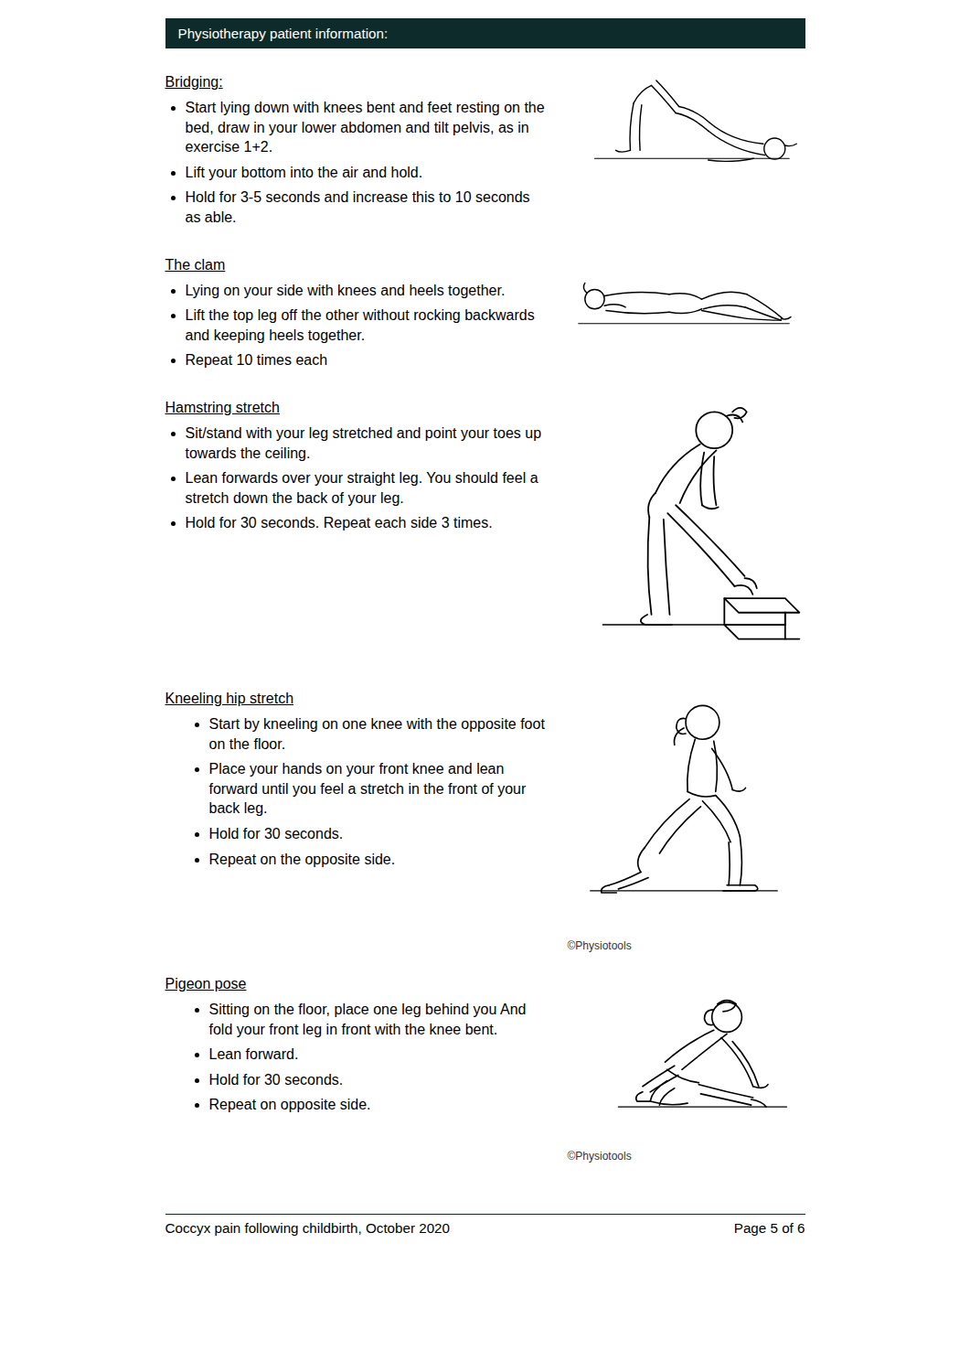Physiotherapy patient information:
Bridging:
Start lying down with knees bent and feet resting on the bed, draw in your lower abdomen and tilt pelvis, as in exercise 1+2.
Lift your bottom into the air and hold.
Hold for 3-5 seconds and increase this to 10 seconds as able.
The clam
Lying on your side with knees and heels together.
Lift the top leg off the other without rocking backwards and keeping heels together.
Repeat 10 times each
Hamstring stretch
Sit/stand with your leg stretched and point your toes up towards the ceiling.
Lean forwards over your straight leg. You should feel a stretch down the back of your leg.
Hold for 30 seconds. Repeat each side 3 times.
Kneeling hip stretch
Start by kneeling on one knee with the opposite foot on the floor.
Place your hands on your front knee and lean forward until you feel a stretch in the front of your back leg.
Hold for 30 seconds.
Repeat on the opposite side.
©Physiotools
Pigeon pose
Sitting on the floor, place one leg behind you And fold your front leg in front with the knee bent.
Lean forward.
Hold for 30 seconds.
Repeat on opposite side.
©Physiotools
Coccyx pain following childbirth, October 2020 Page 5 of 6